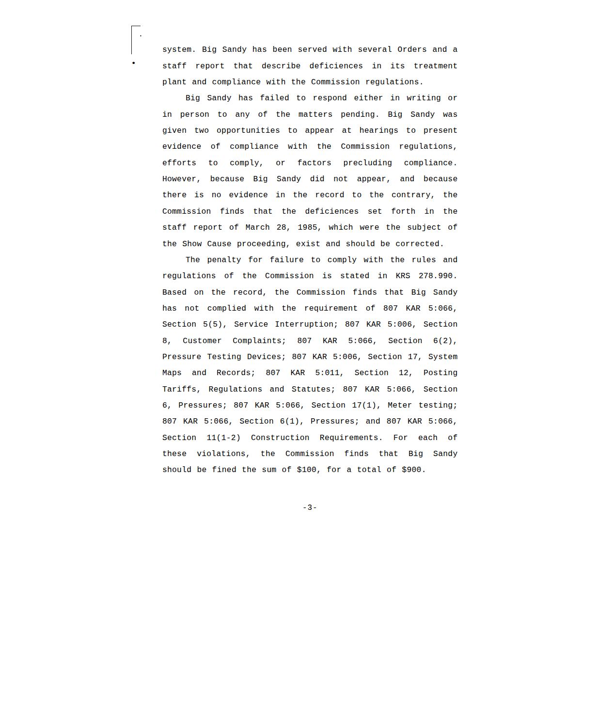.
•
system. Big Sandy has been served with several Orders and a staff report that describe deficiences in its treatment plant and compliance with the Commission regulations.
Big Sandy has failed to respond either in writing or in person to any of the matters pending. Big Sandy was given two opportunities to appear at hearings to present evidence of compliance with the Commission regulations, efforts to comply, or factors precluding compliance. However, because Big Sandy did not appear, and because there is no evidence in the record to the contrary, the Commission finds that the deficiences set forth in the staff report of March 28, 1985, which were the subject of the Show Cause proceeding, exist and should be corrected.
The penalty for failure to comply with the rules and regulations of the Commission is stated in KRS 278.990. Based on the record, the Commission finds that Big Sandy has not complied with the requirement of 807 KAR 5:066, Section 5(5), Service Interruption; 807 KAR 5:006, Section 8, Customer Complaints; 807 KAR 5:066, Section 6(2), Pressure Testing Devices; 807 KAR 5:006, Section 17, System Maps and Records; 807 KAR 5:011, Section 12, Posting Tariffs, Regulations and Statutes; 807 KAR 5:066, Section 6, Pressures; 807 KAR 5:066, Section 17(1), Meter testing; 807 KAR 5:066, Section 6(1), Pressures; and 807 KAR 5:066, Section 11(1-2) Construction Requirements. For each of these violations, the Commission finds that Big Sandy should be fined the sum of $100, for a total of $900.
-3-